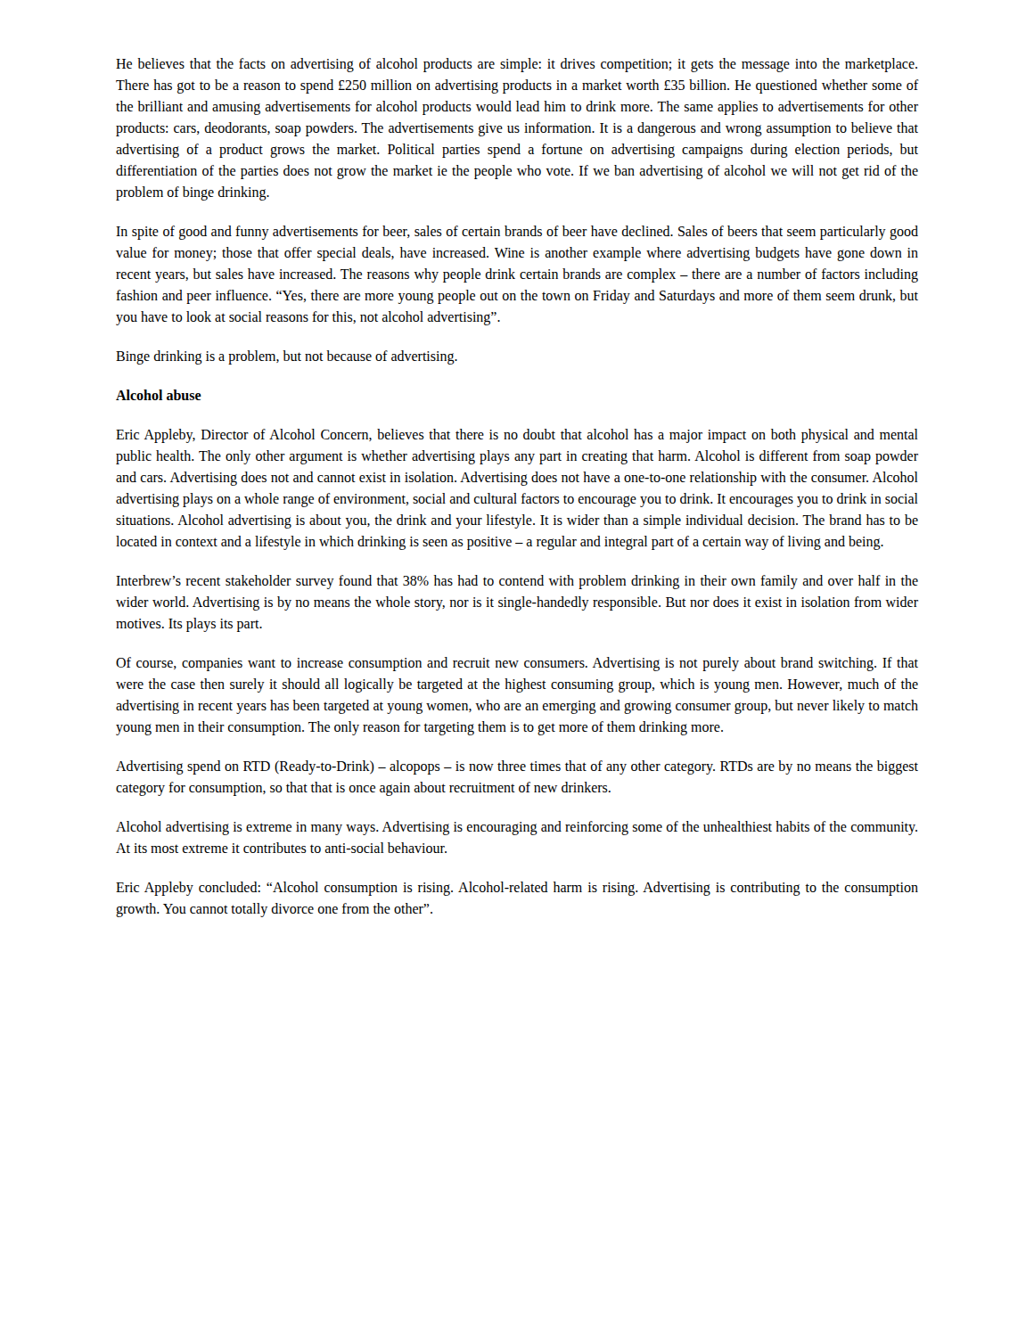He believes that the facts on advertising of alcohol products are simple: it drives competition; it gets the message into the marketplace. There has got to be a reason to spend £250 million on advertising products in a market worth £35 billion. He questioned whether some of the brilliant and amusing advertisements for alcohol products would lead him to drink more. The same applies to advertisements for other products: cars, deodorants, soap powders. The advertisements give us information. It is a dangerous and wrong assumption to believe that advertising of a product grows the market. Political parties spend a fortune on advertising campaigns during election periods, but differentiation of the parties does not grow the market ie the people who vote. If we ban advertising of alcohol we will not get rid of the problem of binge drinking.
In spite of good and funny advertisements for beer, sales of certain brands of beer have declined. Sales of beers that seem particularly good value for money; those that offer special deals, have increased. Wine is another example where advertising budgets have gone down in recent years, but sales have increased. The reasons why people drink certain brands are complex – there are a number of factors including fashion and peer influence. “Yes, there are more young people out on the town on Friday and Saturdays and more of them seem drunk, but you have to look at social reasons for this, not alcohol advertising”.
Binge drinking is a problem, but not because of advertising.
Alcohol abuse
Eric Appleby, Director of Alcohol Concern, believes that there is no doubt that alcohol has a major impact on both physical and mental public health. The only other argument is whether advertising plays any part in creating that harm. Alcohol is different from soap powder and cars. Advertising does not and cannot exist in isolation. Advertising does not have a one-to-one relationship with the consumer. Alcohol advertising plays on a whole range of environment, social and cultural factors to encourage you to drink. It encourages you to drink in social situations. Alcohol advertising is about you, the drink and your lifestyle. It is wider than a simple individual decision. The brand has to be located in context and a lifestyle in which drinking is seen as positive – a regular and integral part of a certain way of living and being.
Interbrew’s recent stakeholder survey found that 38% has had to contend with problem drinking in their own family and over half in the wider world. Advertising is by no means the whole story, nor is it single-handedly responsible. But nor does it exist in isolation from wider motives. Its plays its part.
Of course, companies want to increase consumption and recruit new consumers. Advertising is not purely about brand switching. If that were the case then surely it should all logically be targeted at the highest consuming group, which is young men. However, much of the advertising in recent years has been targeted at young women, who are an emerging and growing consumer group, but never likely to match young men in their consumption. The only reason for targeting them is to get more of them drinking more.
Advertising spend on RTD (Ready-to-Drink) – alcopops – is now three times that of any other category. RTDs are by no means the biggest category for consumption, so that that is once again about recruitment of new drinkers.
Alcohol advertising is extreme in many ways. Advertising is encouraging and reinforcing some of the unhealthiest habits of the community. At its most extreme it contributes to anti-social behaviour.
Eric Appleby concluded: “Alcohol consumption is rising. Alcohol-related harm is rising. Advertising is contributing to the consumption growth. You cannot totally divorce one from the other”.